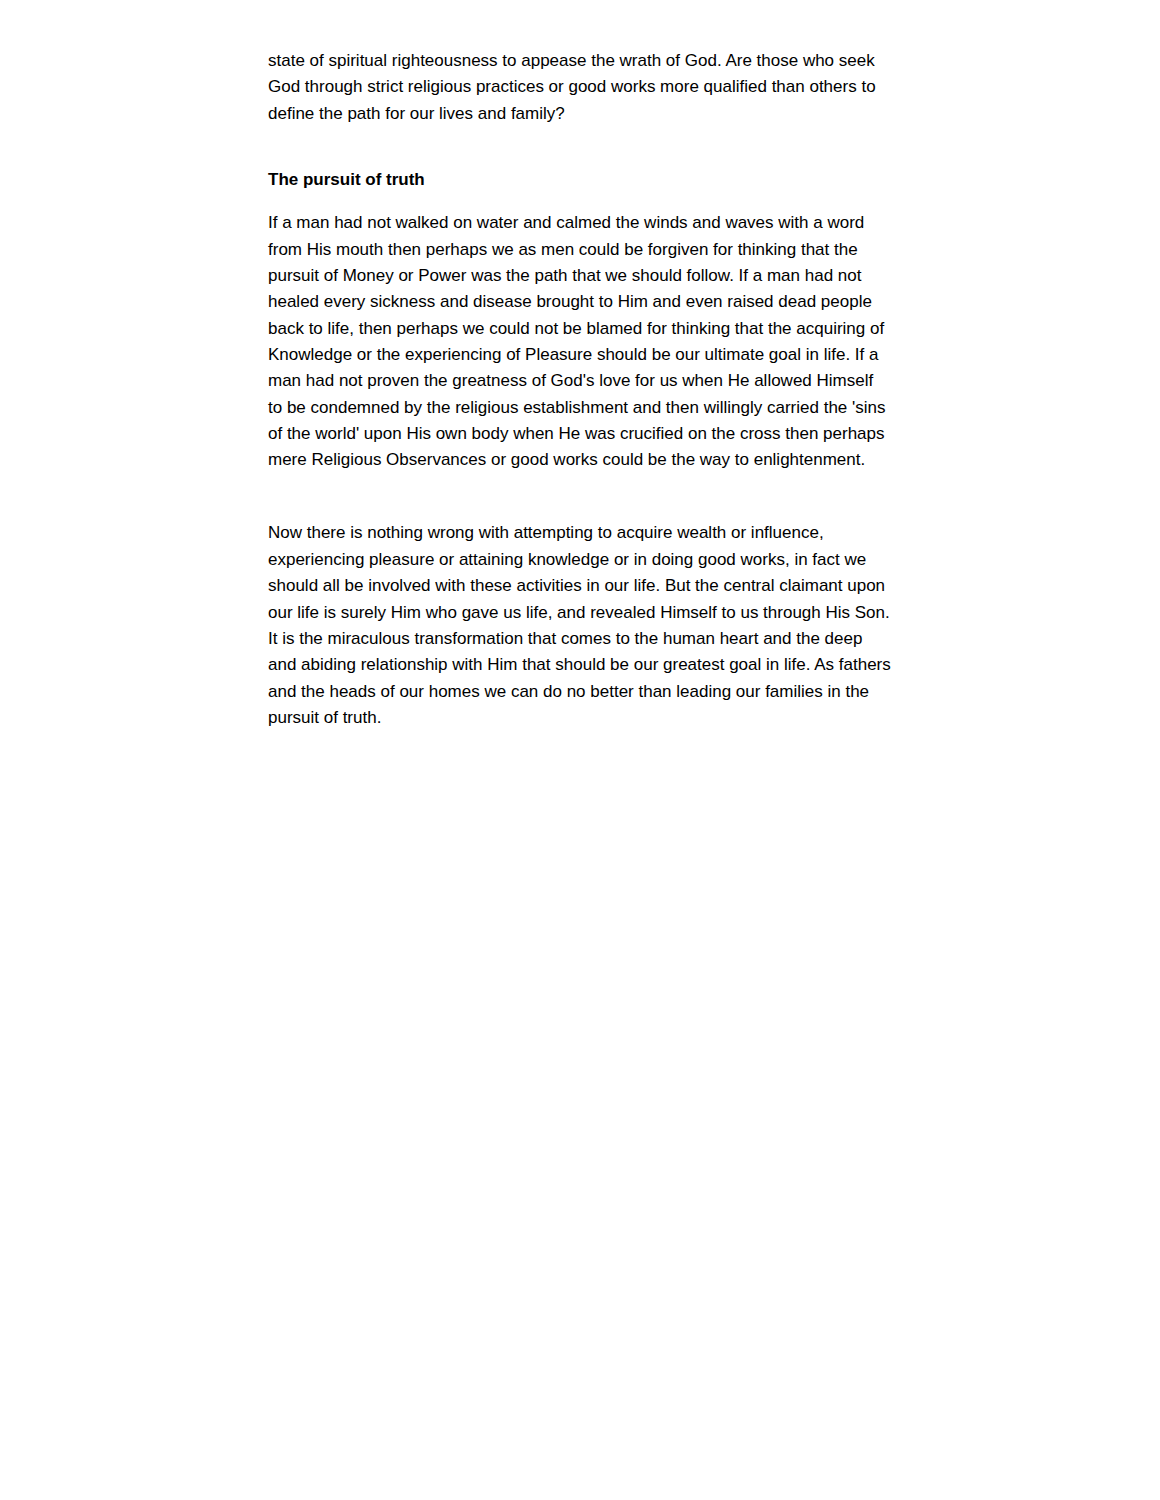state of spiritual righteousness to appease the wrath of God. Are those who seek God through strict religious practices or good works more qualified than others to define the path for our lives and family?
The pursuit of truth
If a man had not walked on water and calmed the winds and waves with a word from His mouth then perhaps we as men could be forgiven for thinking that the pursuit of Money or Power was the path that we should follow. If a man had not healed every sickness and disease brought to Him and even raised dead people back to life, then perhaps we could not be blamed for thinking that the acquiring of Knowledge or the experiencing of Pleasure should be our ultimate goal in life. If a man had not proven the greatness of God's love for us when He allowed Himself to be condemned by the religious establishment and then willingly carried the 'sins of the world' upon His own body when He was crucified on the cross then perhaps mere Religious Observances or good works could be the way to enlightenment.
Now there is nothing wrong with attempting to acquire wealth or influence, experiencing pleasure or attaining knowledge or in doing good works, in fact we should all be involved with these activities in our life. But the central claimant upon our life is surely Him who gave us life, and revealed Himself to us through His Son. It is the miraculous transformation that comes to the human heart and the deep and abiding relationship with Him that should be our greatest goal in life. As fathers and the heads of our homes we can do no better than leading our families in the pursuit of truth.